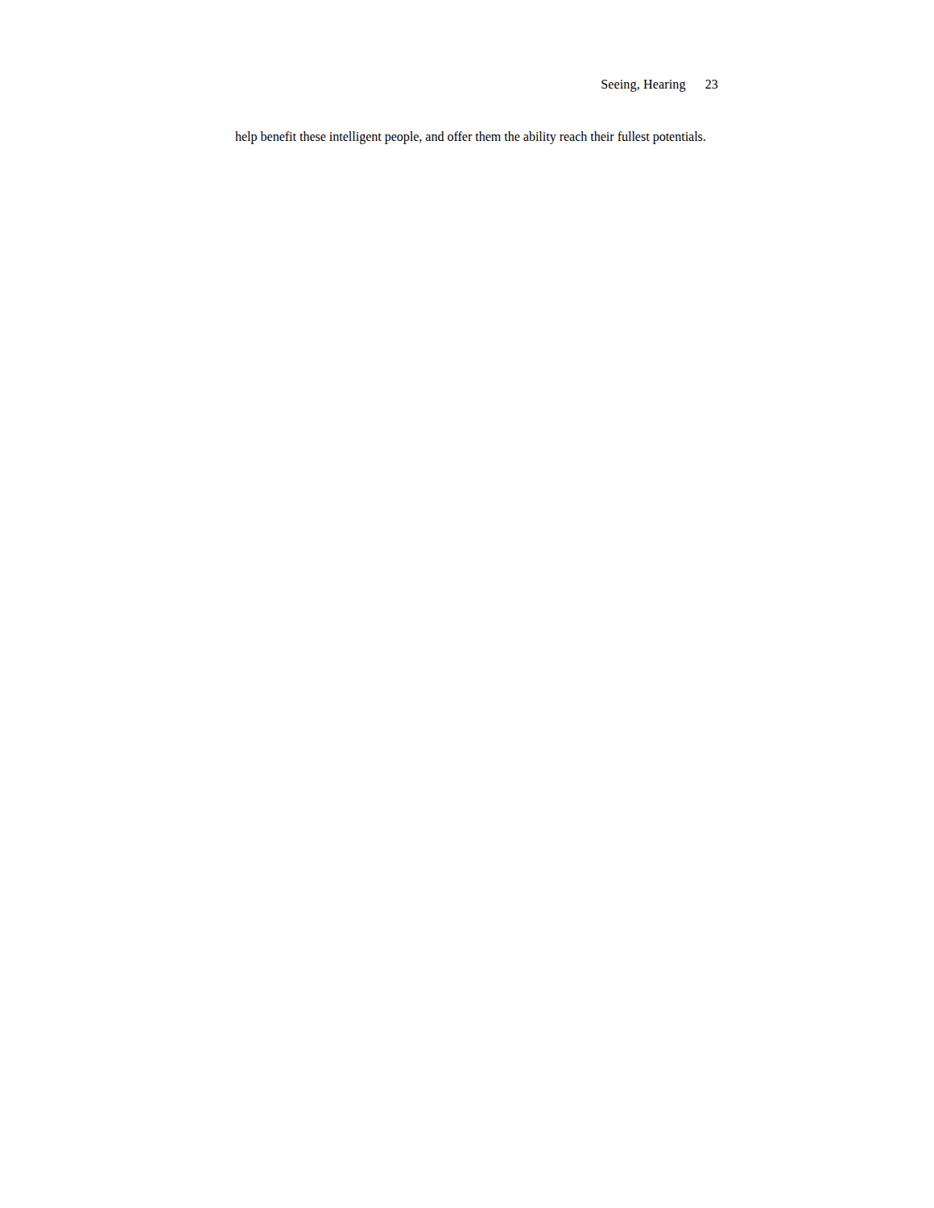Seeing, Hearing23
help benefit these intelligent people, and offer them the ability reach their fullest potentials.